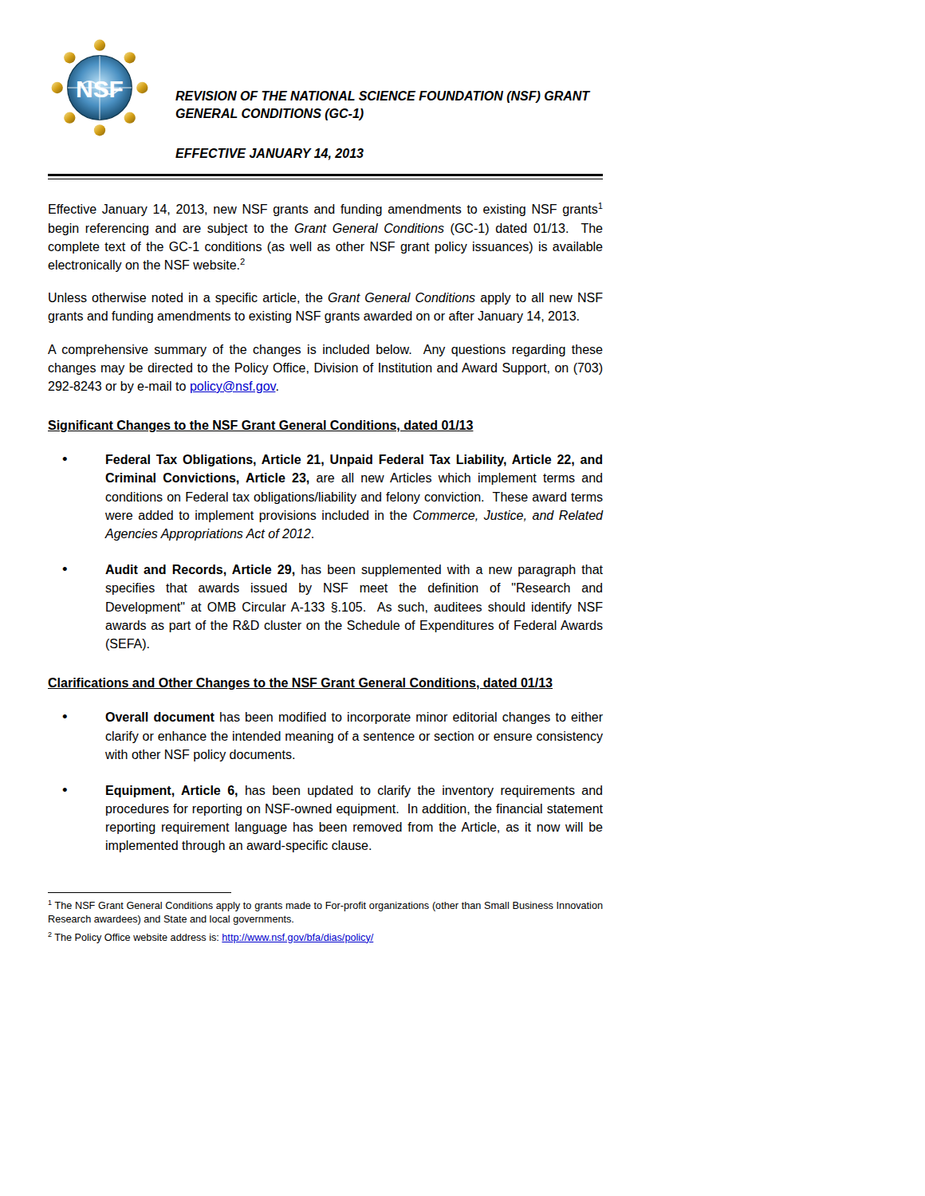REVISION OF THE NATIONAL SCIENCE FOUNDATION (NSF) GRANT GENERAL CONDITIONS (GC-1)
EFFECTIVE JANUARY 14, 2013
Effective January 14, 2013, new NSF grants and funding amendments to existing NSF grants1 begin referencing and are subject to the Grant General Conditions (GC-1) dated 01/13. The complete text of the GC-1 conditions (as well as other NSF grant policy issuances) is available electronically on the NSF website.2
Unless otherwise noted in a specific article, the Grant General Conditions apply to all new NSF grants and funding amendments to existing NSF grants awarded on or after January 14, 2013.
A comprehensive summary of the changes is included below. Any questions regarding these changes may be directed to the Policy Office, Division of Institution and Award Support, on (703) 292-8243 or by e-mail to policy@nsf.gov.
Significant Changes to the NSF Grant General Conditions, dated 01/13
Federal Tax Obligations, Article 21, Unpaid Federal Tax Liability, Article 22, and Criminal Convictions, Article 23, are all new Articles which implement terms and conditions on Federal tax obligations/liability and felony conviction. These award terms were added to implement provisions included in the Commerce, Justice, and Related Agencies Appropriations Act of 2012.
Audit and Records, Article 29, has been supplemented with a new paragraph that specifies that awards issued by NSF meet the definition of "Research and Development" at OMB Circular A-133 §.105. As such, auditees should identify NSF awards as part of the R&D cluster on the Schedule of Expenditures of Federal Awards (SEFA).
Clarifications and Other Changes to the NSF Grant General Conditions, dated 01/13
Overall document has been modified to incorporate minor editorial changes to either clarify or enhance the intended meaning of a sentence or section or ensure consistency with other NSF policy documents.
Equipment, Article 6, has been updated to clarify the inventory requirements and procedures for reporting on NSF-owned equipment. In addition, the financial statement reporting requirement language has been removed from the Article, as it now will be implemented through an award-specific clause.
1 The NSF Grant General Conditions apply to grants made to For-profit organizations (other than Small Business Innovation Research awardees) and State and local governments.
2 The Policy Office website address is: http://www.nsf.gov/bfa/dias/policy/